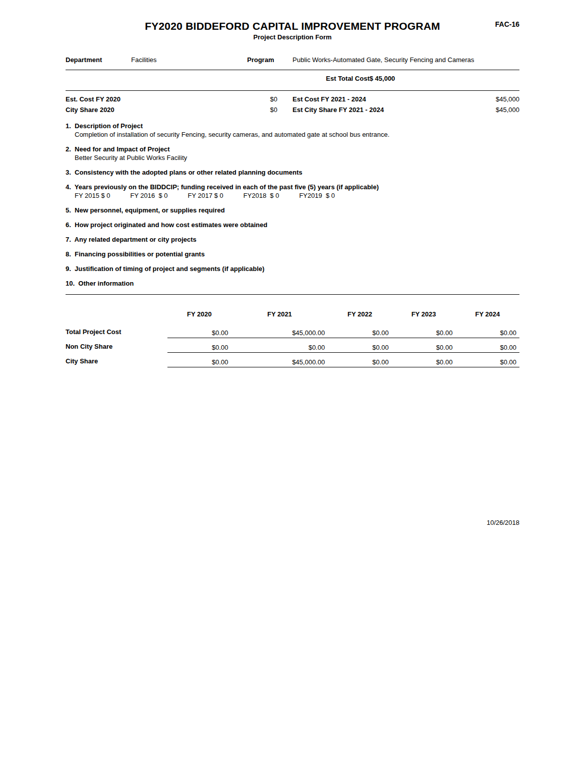FAC-16
FY2020 BIDDEFORD CAPITAL IMPROVEMENT PROGRAM
Project Description Form
| Department | Facilities | Program | Public Works-Automated Gate, Security Fencing and Cameras |
| | Est Total Cost | $ 45,000 | |
| Est. Cost FY 2020 | $0 | Est Cost FY 2021 - 2024 | $45,000 |
| City Share 2020 | $0 | Est City Share FY 2021 - 2024 | $45,000 |
1. Description of Project
Completion of installation of security Fencing, security cameras, and automated gate at school bus entrance.
2. Need for and Impact of Project
Better Security at Public Works Facility
3. Consistency with the adopted plans or other related planning documents
4. Years previously on the BIDDCIP; funding received in each of the past five (5) years (if applicable)
FY 2015 $ 0 FY 2016 $ 0 FY 2017 $ 0 FY2018 $ 0 FY2019 $ 0
5. New personnel, equipment, or supplies required
6. How project originated and how cost estimates were obtained
7. Any related department or city projects
8. Financing possibilities or potential grants
9. Justification of timing of project and segments (if applicable)
10. Other information
| | FY 2020 | FY 2021 | FY 2022 | FY 2023 | FY 2024 |
| --- | --- | --- | --- | --- | --- |
| Total Project Cost | $0.00 | $45,000.00 | $0.00 | $0.00 | $0.00 |
| Non City Share | $0.00 | $0.00 | $0.00 | $0.00 | $0.00 |
| City Share | $0.00 | $45,000.00 | $0.00 | $0.00 | $0.00 |
10/26/2018